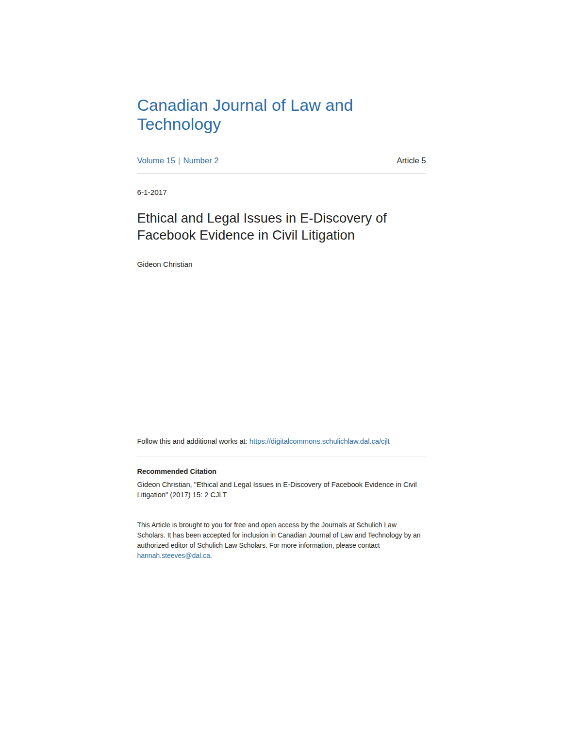Canadian Journal of Law and Technology
Volume 15|Number 2
Article 5
6-1-2017
Ethical and Legal Issues in E-Discovery of Facebook Evidence in Civil Litigation
Gideon Christian
Follow this and additional works at: https://digitalcommons.schulichlaw.dal.ca/cjlt
Recommended Citation
Gideon Christian, "Ethical and Legal Issues in E-Discovery of Facebook Evidence in Civil Litigation" (2017) 15: 2 CJLT
This Article is brought to you for free and open access by the Journals at Schulich Law Scholars. It has been accepted for inclusion in Canadian Journal of Law and Technology by an authorized editor of Schulich Law Scholars. For more information, please contact hannah.steeves@dal.ca.